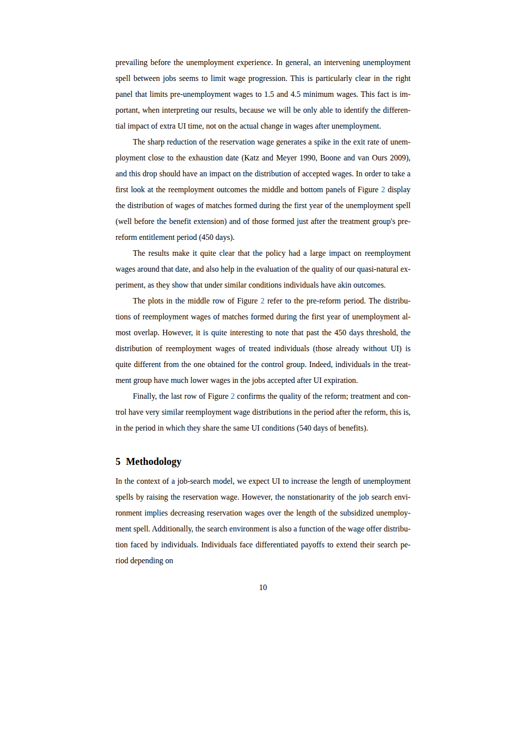prevailing before the unemployment experience. In general, an intervening unemployment spell between jobs seems to limit wage progression. This is particularly clear in the right panel that limits pre-unemployment wages to 1.5 and 4.5 minimum wages. This fact is important, when interpreting our results, because we will be only able to identify the differential impact of extra UI time, not on the actual change in wages after unemployment.
The sharp reduction of the reservation wage generates a spike in the exit rate of unemployment close to the exhaustion date (Katz and Meyer 1990, Boone and van Ours 2009), and this drop should have an impact on the distribution of accepted wages. In order to take a first look at the reemployment outcomes the middle and bottom panels of Figure 2 display the distribution of wages of matches formed during the first year of the unemployment spell (well before the benefit extension) and of those formed just after the treatment group's pre-reform entitlement period (450 days).
The results make it quite clear that the policy had a large impact on reemployment wages around that date, and also help in the evaluation of the quality of our quasi-natural experiment, as they show that under similar conditions individuals have akin outcomes.
The plots in the middle row of Figure 2 refer to the pre-reform period. The distributions of reemployment wages of matches formed during the first year of unemployment almost overlap. However, it is quite interesting to note that past the 450 days threshold, the distribution of reemployment wages of treated individuals (those already without UI) is quite different from the one obtained for the control group. Indeed, individuals in the treatment group have much lower wages in the jobs accepted after UI expiration.
Finally, the last row of Figure 2 confirms the quality of the reform; treatment and control have very similar reemployment wage distributions in the period after the reform, this is, in the period in which they share the same UI conditions (540 days of benefits).
5 Methodology
In the context of a job-search model, we expect UI to increase the length of unemployment spells by raising the reservation wage. However, the nonstationarity of the job search environment implies decreasing reservation wages over the length of the subsidized unemployment spell. Additionally, the search environment is also a function of the wage offer distribution faced by individuals. Individuals face differentiated payoffs to extend their search period depending on
10